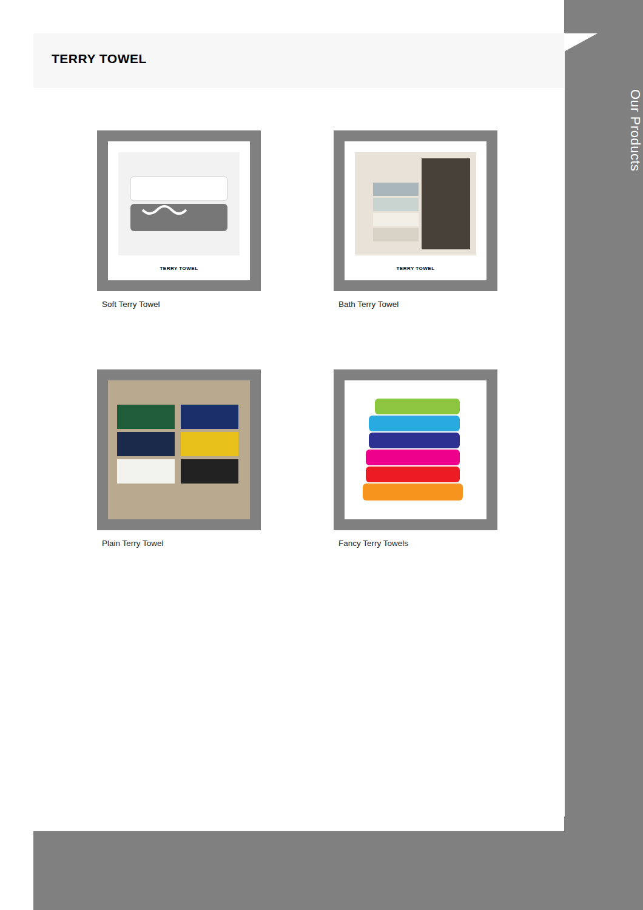TERRY TOWEL
TERRY TOWEL
Soft Terry Towel
TERRY TOWEL
Bath Terry Towel
Plain Terry Towel
Fancy Terry Towels
Our Products